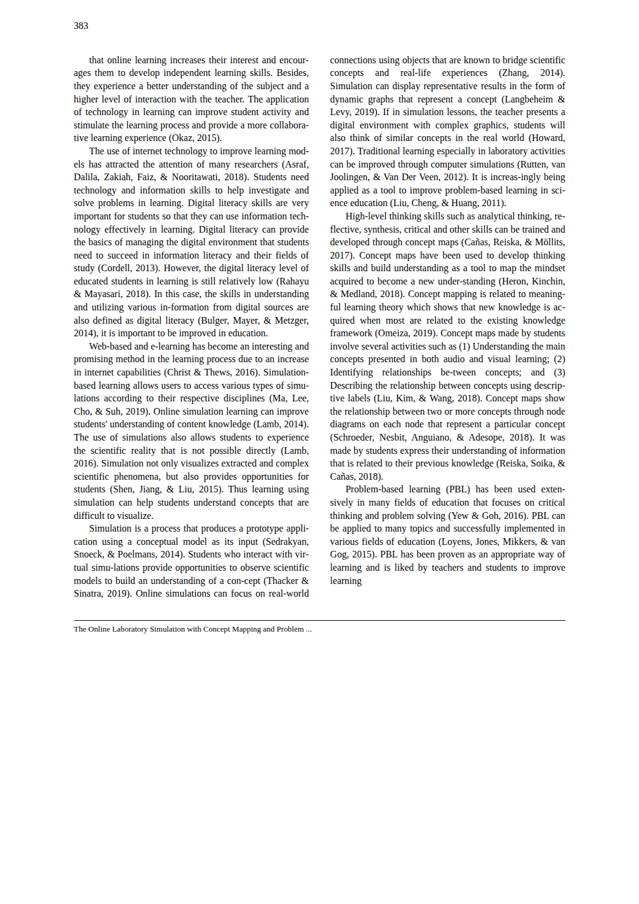383
that online learning increases their interest and encourages them to develop independent learning skills. Besides, they experience a better understanding of the subject and a higher level of interaction with the teacher. The application of technology in learning can improve student activity and stimulate the learning process and provide a more collaborative learning experience (Okaz, 2015).
The use of internet technology to improve learning models has attracted the attention of many researchers (Asraf, Dalila, Zakiah, Faiz, & Nooritawati, 2018). Students need technology and information skills to help investigate and solve problems in learning. Digital literacy skills are very important for students so that they can use information technology effectively in learning. Digital literacy can provide the basics of managing the digital environment that students need to succeed in information literacy and their fields of study (Cordell, 2013). However, the digital literacy level of educated students in learning is still relatively low (Rahayu & Mayasari, 2018). In this case, the skills in understanding and utilizing various in-formation from digital sources are also defined as digital literacy (Bulger, Mayer, & Metzger, 2014), it is important to be improved in education.
Web-based and e-learning has become an interesting and promising method in the learning process due to an increase in internet capabilities (Christ & Thews, 2016). Simulation-based learning allows users to access various types of simulations according to their respective disciplines (Ma, Lee, Cho, & Suh, 2019). Online simulation learning can improve students' understanding of content knowledge (Lamb, 2014). The use of simulations also allows students to experience the scientific reality that is not possible directly (Lamb, 2016). Simulation not only visualizes extracted and complex scientific phenomena, but also provides opportunities for students (Shen, Jiang, & Liu, 2015). Thus learning using simulation can help students understand concepts that are difficult to visualize.
Simulation is a process that produces a prototype application using a conceptual model as its input (Sedrakyan, Snoeck, & Poelmans, 2014). Students who interact with virtual simu-lations provide opportunities to observe scientific models to build an understanding of a con-cept (Thacker & Sinatra, 2019). Online simulations can focus on real-world connections using objects that are known to bridge scientific concepts and real-life experiences (Zhang, 2014). Simulation can display representative results in the form of dynamic graphs that represent a concept (Langbeheim & Levy, 2019). If in simulation lessons, the teacher presents a digital environment with complex graphics, students will also think of similar concepts in the real world (Howard, 2017). Traditional learning especially in laboratory activities can be improved through computer simulations (Rutten, van Joolingen, & Van Der Veen, 2012). It is increas-ingly being applied as a tool to improve problem-based learning in science education (Liu, Cheng, & Huang, 2011).
High-level thinking skills such as analytical thinking, reflective, synthesis, critical and other skills can be trained and developed through concept maps (Cañas, Reiska, & Möllits, 2017). Concept maps have been used to develop thinking skills and build understanding as a tool to map the mindset acquired to become a new under-standing (Heron, Kinchin, & Medland, 2018). Concept mapping is related to meaningful learning theory which shows that new knowledge is acquired when most are related to the existing knowledge framework (Omeiza, 2019). Concept maps made by students involve several activities such as (1) Understanding the main concepts presented in both audio and visual learning; (2) Identifying relationships be-tween concepts; and (3) Describing the relationship between concepts using descriptive labels (Liu, Kim, & Wang, 2018). Concept maps show the relationship between two or more concepts through node diagrams on each node that represent a particular concept (Schroeder, Nesbit, Anguiano, & Adesope, 2018). It was made by students express their understanding of information that is related to their previous knowledge (Reiska, Soika, & Cañas, 2018).
Problem-based learning (PBL) has been used extensively in many fields of education that focuses on critical thinking and problem solving (Yew & Goh, 2016). PBL can be applied to many topics and successfully implemented in various fields of education (Loyens, Jones, Mikkers, & van Gog, 2015). PBL has been proven as an appropriate way of learning and is liked by teachers and students to improve learning
The Online Laboratory Simulation with Concept Mapping and Problem ...